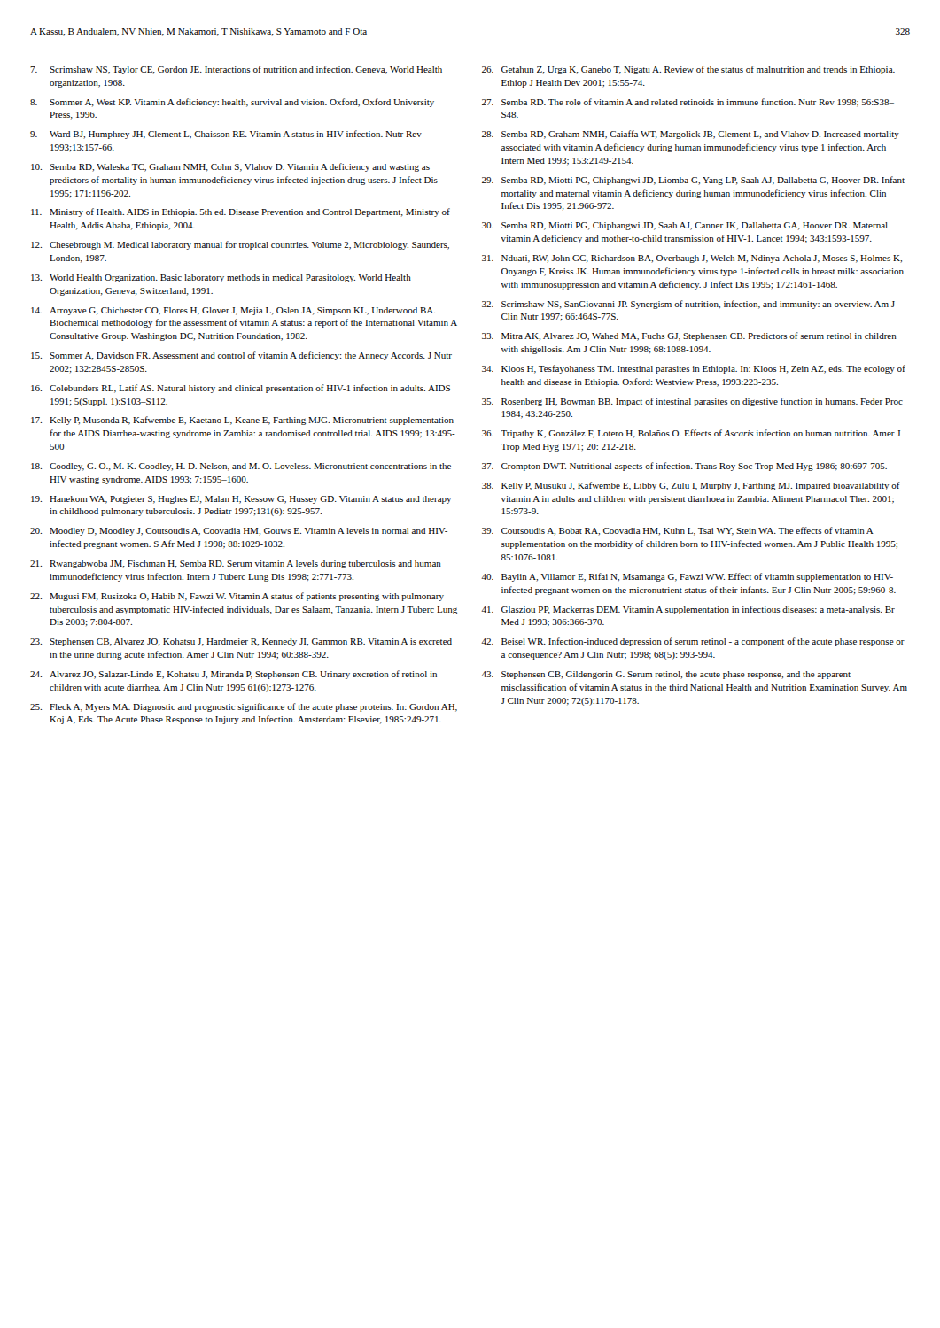A Kassu, B Andualem, NV Nhien, M Nakamori, T Nishikawa, S Yamamoto and F Ota
328
7. Scrimshaw NS, Taylor CE, Gordon JE. Interactions of nutrition and infection. Geneva, World Health organization, 1968.
8. Sommer A, West KP. Vitamin A deficiency: health, survival and vision. Oxford, Oxford University Press, 1996.
9. Ward BJ, Humphrey JH, Clement L, Chaisson RE. Vitamin A status in HIV infection. Nutr Rev 1993;13:157-66.
10. Semba RD, Waleska TC, Graham NMH, Cohn S, Vlahov D. Vitamin A deficiency and wasting as predictors of mortality in human immunodeficiency virus-infected injection drug users. J Infect Dis 1995; 171:1196-202.
11. Ministry of Health. AIDS in Ethiopia. 5th ed. Disease Prevention and Control Department, Ministry of Health, Addis Ababa, Ethiopia, 2004.
12. Chesebrough M. Medical laboratory manual for tropical countries. Volume 2, Microbiology. Saunders, London, 1987.
13. World Health Organization. Basic laboratory methods in medical Parasitology. World Health Organization, Geneva, Switzerland, 1991.
14. Arroyave G, Chichester CO, Flores H, Glover J, Mejia L, Oslen JA, Simpson KL, Underwood BA. Biochemical methodology for the assessment of vitamin A status: a report of the International Vitamin A Consultative Group. Washington DC, Nutrition Foundation, 1982.
15. Sommer A, Davidson FR. Assessment and control of vitamin A deficiency: the Annecy Accords. J Nutr 2002; 132:2845S-2850S.
16. Colebunders RL, Latif AS. Natural history and clinical presentation of HIV-1 infection in adults. AIDS 1991; 5(Suppl. 1):S103–S112.
17. Kelly P, Musonda R, Kafwembe E, Kaetano L, Keane E, Farthing MJG. Micronutrient supplementation for the AIDS Diarrhea-wasting syndrome in Zambia: a randomised controlled trial. AIDS 1999; 13:495-500
18. Coodley, G. O., M. K. Coodley, H. D. Nelson, and M. O. Loveless. Micronutrient concentrations in the HIV wasting syndrome. AIDS 1993; 7:1595–1600.
19. Hanekom WA, Potgieter S, Hughes EJ, Malan H, Kessow G, Hussey GD. Vitamin A status and therapy in childhood pulmonary tuberculosis. J Pediatr 1997;131(6): 925-957.
20. Moodley D, Moodley J, Coutsoudis A, Coovadia HM, Gouws E. Vitamin A levels in normal and HIV-infected pregnant women. S Afr Med J 1998; 88:1029-1032.
21. Rwangabwoba JM, Fischman H, Semba RD. Serum vitamin A levels during tuberculosis and human immunodeficiency virus infection. Intern J Tuberc Lung Dis 1998; 2:771-773.
22. Mugusi FM, Rusizoka O, Habib N, Fawzi W. Vitamin A status of patients presenting with pulmonary tuberculosis and asymptomatic HIV-infected individuals, Dar es Salaam, Tanzania. Intern J Tuberc Lung Dis 2003; 7:804-807.
23. Stephensen CB, Alvarez JO, Kohatsu J, Hardmeier R, Kennedy JI, Gammon RB. Vitamin A is excreted in the urine during acute infection. Amer J Clin Nutr 1994; 60:388-392.
24. Alvarez JO, Salazar-Lindo E, Kohatsu J, Miranda P, Stephensen CB. Urinary excretion of retinol in children with acute diarrhea. Am J Clin Nutr 1995 61(6):1273-1276.
25. Fleck A, Myers MA. Diagnostic and prognostic significance of the acute phase proteins. In: Gordon AH, Koj A, Eds. The Acute Phase Response to Injury and Infection. Amsterdam: Elsevier, 1985:249-271.
26. Getahun Z, Urga K, Ganebo T, Nigatu A. Review of the status of malnutrition and trends in Ethiopia. Ethiop J Health Dev 2001; 15:55-74.
27. Semba RD. The role of vitamin A and related retinoids in immune function. Nutr Rev 1998; 56:S38–S48.
28. Semba RD, Graham NMH, Caiaffa WT, Margolick JB, Clement L, and Vlahov D. Increased mortality associated with vitamin A deficiency during human immunodeficiency virus type 1 infection. Arch Intern Med 1993; 153:2149-2154.
29. Semba RD, Miotti PG, Chiphangwi JD, Liomba G, Yang LP, Saah AJ, Dallabetta G, Hoover DR. Infant mortality and maternal vitamin A deficiency during human immunodeficiency virus infection. Clin Infect Dis 1995; 21:966-972.
30. Semba RD, Miotti PG, Chiphangwi JD, Saah AJ, Canner JK, Dallabetta GA, Hoover DR. Maternal vitamin A deficiency and mother-to-child transmission of HIV-1. Lancet 1994; 343:1593-1597.
31. Nduati, RW, John GC, Richardson BA, Overbaugh J, Welch M, Ndinya-Achola J, Moses S, Holmes K, Onyango F, Kreiss JK. Human immunodeficiency virus type 1-infected cells in breast milk: association with immunosuppression and vitamin A deficiency. J Infect Dis 1995; 172:1461-1468.
32. Scrimshaw NS, SanGiovanni JP. Synergism of nutrition, infection, and immunity: an overview. Am J Clin Nutr 1997; 66:464S-77S.
33. Mitra AK, Alvarez JO, Wahed MA, Fuchs GJ, Stephensen CB. Predictors of serum retinol in children with shigellosis. Am J Clin Nutr 1998; 68:1088-1094.
34. Kloos H, Tesfayohaness TM. Intestinal parasites in Ethiopia. In: Kloos H, Zein AZ, eds. The ecology of health and disease in Ethiopia. Oxford: Westview Press, 1993:223-235.
35. Rosenberg IH, Bowman BB. Impact of intestinal parasites on digestive function in humans. Feder Proc 1984; 43:246-250.
36. Tripathy K, González F, Lotero H, Bolaños O. Effects of Ascaris infection on human nutrition. Amer J Trop Med Hyg 1971; 20: 212-218.
37. Crompton DWT. Nutritional aspects of infection. Trans Roy Soc Trop Med Hyg 1986; 80:697-705.
38. Kelly P, Musuku J, Kafwembe E, Libby G, Zulu I, Murphy J, Farthing MJ. Impaired bioavailability of vitamin A in adults and children with persistent diarrhoea in Zambia. Aliment Pharmacol Ther. 2001; 15:973-9.
39. Coutsoudis A, Bobat RA, Coovadia HM, Kuhn L, Tsai WY, Stein WA. The effects of vitamin A supplementation on the morbidity of children born to HIV-infected women. Am J Public Health 1995; 85:1076-1081.
40. Baylin A, Villamor E, Rifai N, Msamanga G, Fawzi WW. Effect of vitamin supplementation to HIV-infected pregnant women on the micronutrient status of their infants. Eur J Clin Nutr 2005; 59:960-8.
41. Glasziou PP, Mackerras DEM. Vitamin A supplementation in infectious diseases: a meta-analysis. Br Med J 1993; 306:366-370.
42. Beisel WR. Infection-induced depression of serum retinol - a component of the acute phase response or a consequence? Am J Clin Nutr; 1998; 68(5): 993-994.
43. Stephensen CB, Gildengorin G. Serum retinol, the acute phase response, and the apparent misclassification of vitamin A status in the third National Health and Nutrition Examination Survey. Am J Clin Nutr 2000; 72(5):1170-1178.